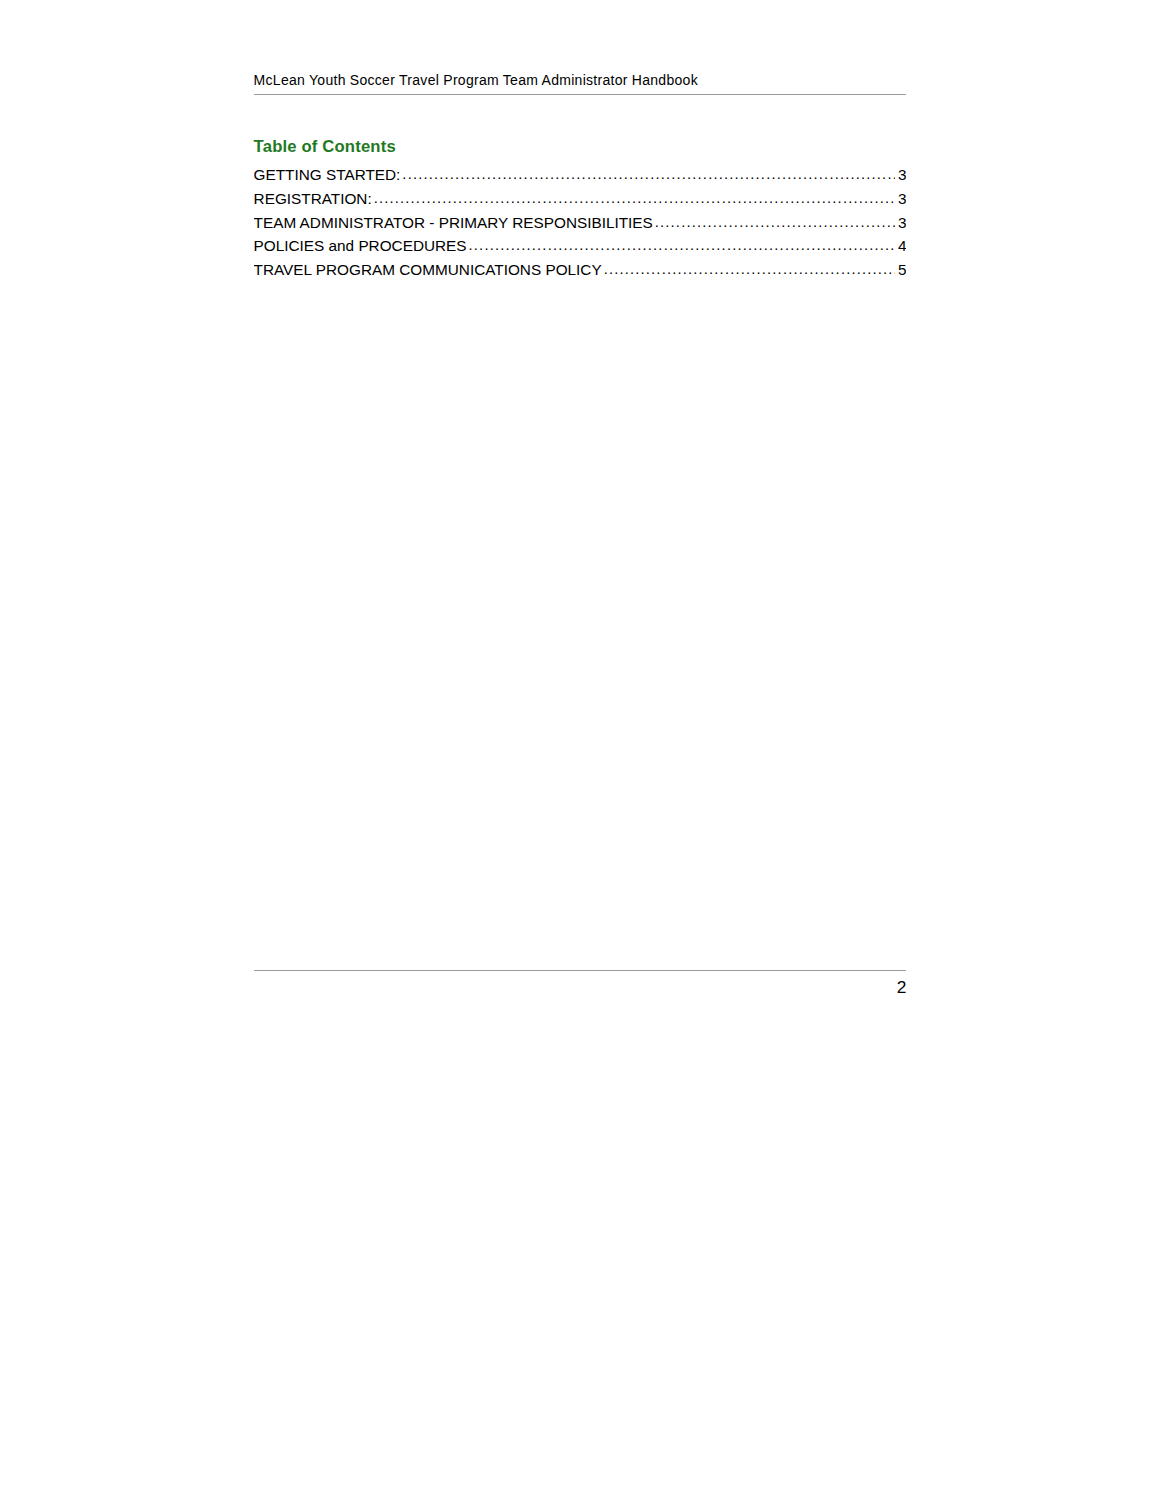McLean Youth Soccer Travel Program Team Administrator Handbook
Table of Contents
GETTING STARTED: ........................................................................................................................................................... 3
REGISTRATION: .............................................................................................................................................................. 3
TEAM ADMINISTRATOR - PRIMARY RESPONSIBILITIES ............................................................................................. 3
POLICIES and PROCEDURES .............................................................................................................................. 4
TRAVEL PROGRAM COMMUNICATIONS POLICY ....................................................................................... 5
2